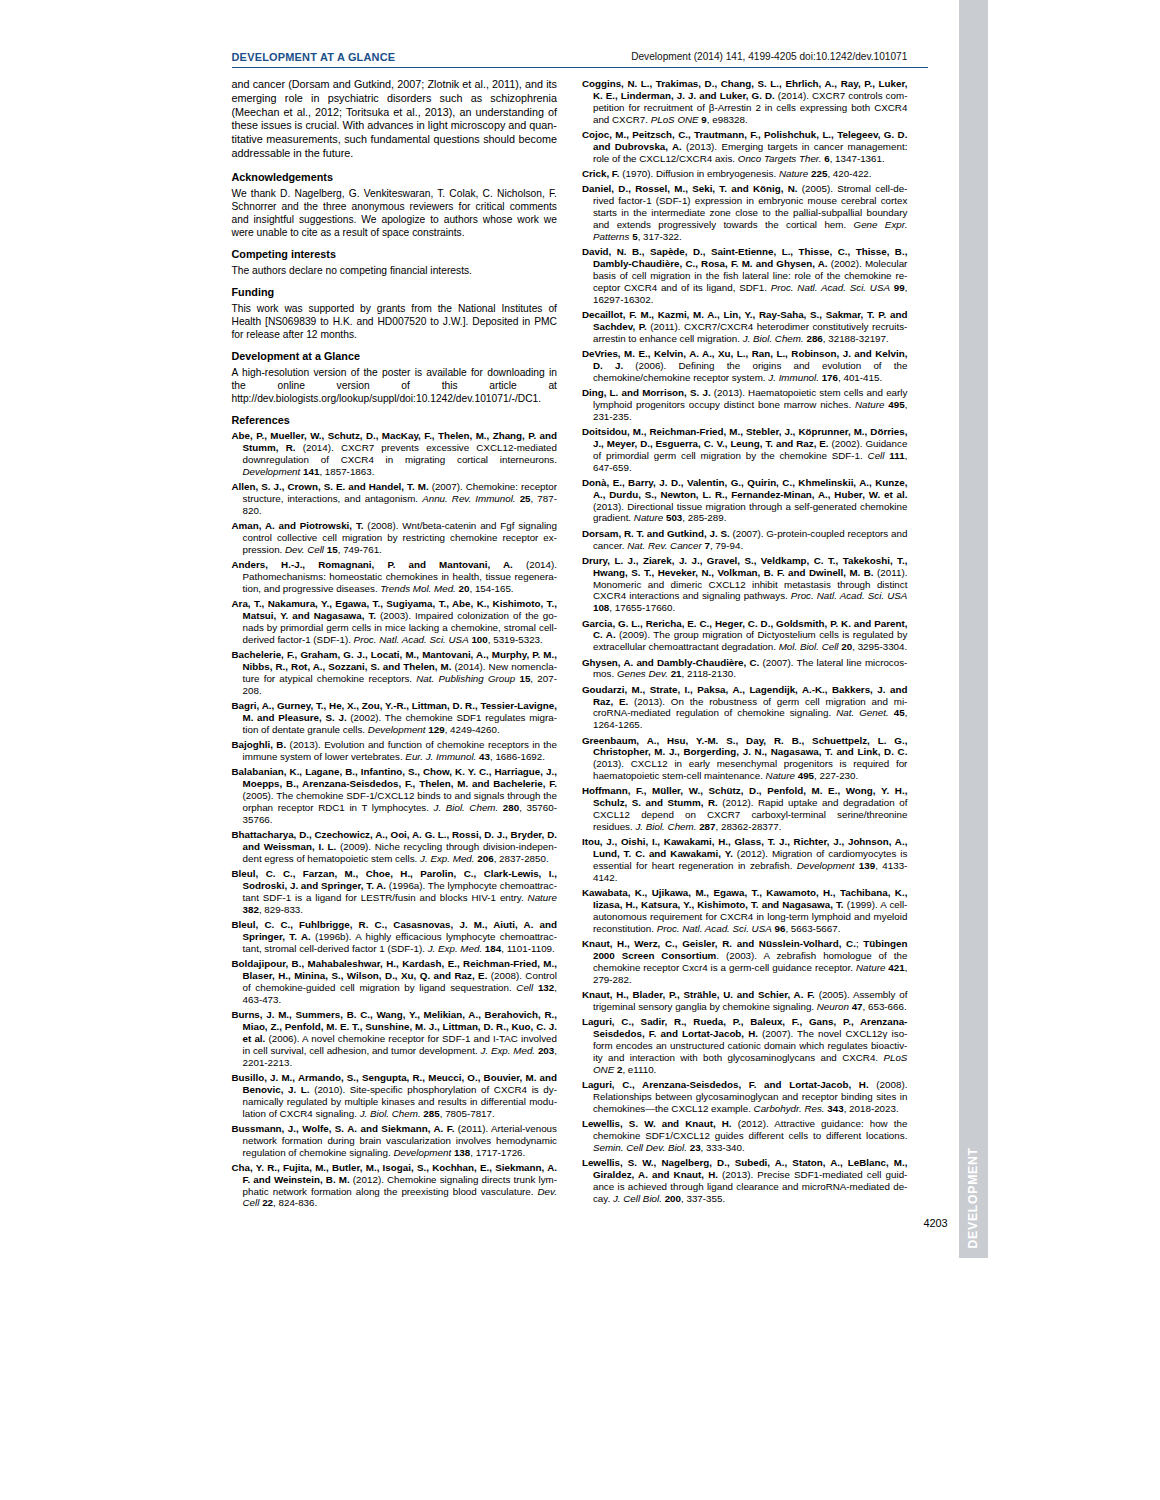DEVELOPMENT
DEVELOPMENT AT A GLANCE
Development (2014) 141, 4199-4205 doi:10.1242/dev.101071
and cancer (Dorsam and Gutkind, 2007; Zlotnik et al., 2011), and its emerging role in psychiatric disorders such as schizophrenia (Meechan et al., 2012; Toritsuka et al., 2013), an understanding of these issues is crucial. With advances in light microscopy and quantitative measurements, such fundamental questions should become addressable in the future.
Acknowledgements
We thank D. Nagelberg, G. Venkiteswaran, T. Colak, C. Nicholson, F. Schnorrer and the three anonymous reviewers for critical comments and insightful suggestions. We apologize to authors whose work we were unable to cite as a result of space constraints.
Competing interests
The authors declare no competing financial interests.
Funding
This work was supported by grants from the National Institutes of Health [NS069839 to H.K. and HD007520 to J.W.]. Deposited in PMC for release after 12 months.
Development at a Glance
A high-resolution version of the poster is available for downloading in the online version of this article at http://dev.biologists.org/lookup/suppl/doi:10.1242/dev.101071/-/DC1.
References
Abe, P., Mueller, W., Schutz, D., MacKay, F., Thelen, M., Zhang, P. and Stumm, R. (2014). CXCR7 prevents excessive CXCL12-mediated downregulation of CXCR4 in migrating cortical interneurons. Development 141, 1857-1863.
Allen, S. J., Crown, S. E. and Handel, T. M. (2007). Chemokine: receptor structure, interactions, and antagonism. Annu. Rev. Immunol. 25, 787-820.
Aman, A. and Piotrowski, T. (2008). Wnt/beta-catenin and Fgf signaling control collective cell migration by restricting chemokine receptor expression. Dev. Cell 15, 749-761.
Anders, H.-J., Romagnani, P. and Mantovani, A. (2014). Pathomechanisms: homeostatic chemokines in health, tissue regeneration, and progressive diseases. Trends Mol. Med. 20, 154-165.
Ara, T., Nakamura, Y., Egawa, T., Sugiyama, T., Abe, K., Kishimoto, T., Matsui, Y. and Nagasawa, T. (2003). Impaired colonization of the gonads by primordial germ cells in mice lacking a chemokine, stromal cell-derived factor-1 (SDF-1). Proc. Natl. Acad. Sci. USA 100, 5319-5323.
Bachelerie, F., Graham, G. J., Locati, M., Mantovani, A., Murphy, P. M., Nibbs, R., Rot, A., Sozzani, S. and Thelen, M. (2014). New nomenclature for atypical chemokine receptors. Nat. Publishing Group 15, 207-208.
Bagri, A., Gurney, T., He, X., Zou, Y.-R., Littman, D. R., Tessier-Lavigne, M. and Pleasure, S. J. (2002). The chemokine SDF1 regulates migration of dentate granule cells. Development 129, 4249-4260.
Bajoghli, B. (2013). Evolution and function of chemokine receptors in the immune system of lower vertebrates. Eur. J. Immunol. 43, 1686-1692.
Balabanian, K., Lagane, B., Infantino, S., Chow, K. Y. C., Harriague, J., Moepps, B., Arenzana-Seisdedos, F., Thelen, M. and Bachelerie, F. (2005). The chemokine SDF-1/CXCL12 binds to and signals through the orphan receptor RDC1 in T lymphocytes. J. Biol. Chem. 280, 35760-35766.
Bhattacharya, D., Czechowicz, A., Ooi, A. G. L., Rossi, D. J., Bryder, D. and Weissman, I. L. (2009). Niche recycling through division-independent egress of hematopoietic stem cells. J. Exp. Med. 206, 2837-2850.
Bleul, C. C., Farzan, M., Choe, H., Parolin, C., Clark-Lewis, I., Sodroski, J. and Springer, T. A. (1996a). The lymphocyte chemoattractant SDF-1 is a ligand for LESTR/fusin and blocks HIV-1 entry. Nature 382, 829-833.
Bleul, C. C., Fuhlbrigge, R. C., Casasnovas, J. M., Aiuti, A. and Springer, T. A. (1996b). A highly efficacious lymphocyte chemoattractant, stromal cell-derived factor 1 (SDF-1). J. Exp. Med. 184, 1101-1109.
Boldajipour, B., Mahabaleshwar, H., Kardash, E., Reichman-Fried, M., Blaser, H., Minina, S., Wilson, D., Xu, Q. and Raz, E. (2008). Control of chemokine-guided cell migration by ligand sequestration. Cell 132, 463-473.
Burns, J. M., Summers, B. C., Wang, Y., Melikian, A., Berahovich, R., Miao, Z., Penfold, M. E. T., Sunshine, M. J., Littman, D. R., Kuo, C. J. et al. (2006). A novel chemokine receptor for SDF-1 and I-TAC involved in cell survival, cell adhesion, and tumor development. J. Exp. Med. 203, 2201-2213.
Busillo, J. M., Armando, S., Sengupta, R., Meucci, O., Bouvier, M. and Benovic, J. L. (2010). Site-specific phosphorylation of CXCR4 is dynamically regulated by multiple kinases and results in differential modulation of CXCR4 signaling. J. Biol. Chem. 285, 7805-7817.
Bussmann, J., Wolfe, S. A. and Siekmann, A. F. (2011). Arterial-venous network formation during brain vascularization involves hemodynamic regulation of chemokine signaling. Development 138, 1717-1726.
Cha, Y. R., Fujita, M., Butler, M., Isogai, S., Kochhan, E., Siekmann, A. F. and Weinstein, B. M. (2012). Chemokine signaling directs trunk lymphatic network formation along the preexisting blood vasculature. Dev. Cell 22, 824-836.
Coggins, N. L., Trakimas, D., Chang, S. L., Ehrlich, A., Ray, P., Luker, K. E., Linderman, J. J. and Luker, G. D. (2014). CXCR7 controls competition for recruitment of β-Arrestin 2 in cells expressing both CXCR4 and CXCR7. PLoS ONE 9, e98328.
Cojoc, M., Peitzsch, C., Trautmann, F., Polishchuk, L., Telegeev, G. D. and Dubrovska, A. (2013). Emerging targets in cancer management: role of the CXCL12/CXCR4 axis. Onco Targets Ther. 6, 1347-1361.
Crick, F. (1970). Diffusion in embryogenesis. Nature 225, 420-422.
Daniel, D., Rossel, M., Seki, T. and König, N. (2005). Stromal cell-derived factor-1 (SDF-1) expression in embryonic mouse cerebral cortex starts in the intermediate zone close to the pallial-subpallial boundary and extends progressively towards the cortical hem. Gene Expr. Patterns 5, 317-322.
David, N. B., Sapède, D., Saint-Etienne, L., Thisse, C., Thisse, B., Dambly-Chaudière, C., Rosa, F. M. and Ghysen, A. (2002). Molecular basis of cell migration in the fish lateral line: role of the chemokine receptor CXCR4 and of its ligand, SDF1. Proc. Natl. Acad. Sci. USA 99, 16297-16302.
Decaillot, F. M., Kazmi, M. A., Lin, Y., Ray-Saha, S., Sakmar, T. P. and Sachdev, P. (2011). CXCR7/CXCR4 heterodimer constitutively recruits-arrestin to enhance cell migration. J. Biol. Chem. 286, 32188-32197.
DeVries, M. E., Kelvin, A. A., Xu, L., Ran, L., Robinson, J. and Kelvin, D. J. (2006). Defining the origins and evolution of the chemokine/chemokine receptor system. J. Immunol. 176, 401-415.
Ding, L. and Morrison, S. J. (2013). Haematopoietic stem cells and early lymphoid progenitors occupy distinct bone marrow niches. Nature 495, 231-235.
Doitsidou, M., Reichman-Fried, M., Stebler, J., Köprunner, M., Dörries, J., Meyer, D., Esguerra, C. V., Leung, T. and Raz, E. (2002). Guidance of primordial germ cell migration by the chemokine SDF-1. Cell 111, 647-659.
Donà, E., Barry, J. D., Valentin, G., Quirin, C., Khmelinskii, A., Kunze, A., Durdu, S., Newton, L. R., Fernandez-Minan, A., Huber, W. et al. (2013). Directional tissue migration through a self-generated chemokine gradient. Nature 503, 285-289.
Dorsam, R. T. and Gutkind, J. S. (2007). G-protein-coupled receptors and cancer. Nat. Rev. Cancer 7, 79-94.
Drury, L. J., Ziarek, J. J., Gravel, S., Veldkamp, C. T., Takekoshi, T., Hwang, S. T., Heveker, N., Volkman, B. F. and Dwinell, M. B. (2011). Monomeric and dimeric CXCL12 inhibit metastasis through distinct CXCR4 interactions and signaling pathways. Proc. Natl. Acad. Sci. USA 108, 17655-17660.
Garcia, G. L., Rericha, E. C., Heger, C. D., Goldsmith, P. K. and Parent, C. A. (2009). The group migration of Dictyostelium cells is regulated by extracellular chemoattractant degradation. Mol. Biol. Cell 20, 3295-3304.
Ghysen, A. and Dambly-Chaudière, C. (2007). The lateral line microcosmos. Genes Dev. 21, 2118-2130.
Goudarzi, M., Strate, I., Paksa, A., Lagendijk, A.-K., Bakkers, J. and Raz, E. (2013). On the robustness of germ cell migration and microRNA-mediated regulation of chemokine signaling. Nat. Genet. 45, 1264-1265.
Greenbaum, A., Hsu, Y.-M. S., Day, R. B., Schuettpelz, L. G., Christopher, M. J., Borgerding, J. N., Nagasawa, T. and Link, D. C. (2013). CXCL12 in early mesenchymal progenitors is required for haematopoietic stem-cell maintenance. Nature 495, 227-230.
Hoffmann, F., Müller, W., Schütz, D., Penfold, M. E., Wong, Y. H., Schulz, S. and Stumm, R. (2012). Rapid uptake and degradation of CXCL12 depend on CXCR7 carboxyl-terminal serine/threonine residues. J. Biol. Chem. 287, 28362-28377.
Itou, J., Oishi, I., Kawakami, H., Glass, T. J., Richter, J., Johnson, A., Lund, T. C. and Kawakami, Y. (2012). Migration of cardiomyocytes is essential for heart regeneration in zebrafish. Development 139, 4133-4142.
Kawabata, K., Ujikawa, M., Egawa, T., Kawamoto, H., Tachibana, K., Iizasa, H., Katsura, Y., Kishimoto, T. and Nagasawa, T. (1999). A cell-autonomous requirement for CXCR4 in long-term lymphoid and myeloid reconstitution. Proc. Natl. Acad. Sci. USA 96, 5663-5667.
Knaut, H., Werz, C., Geisler, R. and Nüsslein-Volhard, C.; Tübingen 2000 Screen Consortium. (2003). A zebrafish homologue of the chemokine receptor Cxcr4 is a germ-cell guidance receptor. Nature 421, 279-282.
Knaut, H., Blader, P., Strähle, U. and Schier, A. F. (2005). Assembly of trigeminal sensory ganglia by chemokine signaling. Neuron 47, 653-666.
Laguri, C., Sadir, R., Rueda, P., Baleux, F., Gans, P., Arenzana-Seisdedos, F. and Lortat-Jacob, H. (2007). The novel CXCL12γ isoform encodes an unstructured cationic domain which regulates bioactivity and interaction with both glycosaminoglycans and CXCR4. PLoS ONE 2, e1110.
Laguri, C., Arenzana-Seisdedos, F. and Lortat-Jacob, H. (2008). Relationships between glycosaminoglycan and receptor binding sites in chemokines—the CXCL12 example. Carbohydr. Res. 343, 2018-2023.
Lewellis, S. W. and Knaut, H. (2012). Attractive guidance: how the chemokine SDF1/CXCL12 guides different cells to different locations. Semin. Cell Dev. Biol. 23, 333-340.
Lewellis, S. W., Nagelberg, D., Subedi, A., Staton, A., LeBlanc, M., Giraldez, A. and Knaut, H. (2013). Precise SDF1-mediated cell guidance is achieved through ligand clearance and microRNA-mediated decay. J. Cell Biol. 200, 337-355.
4203